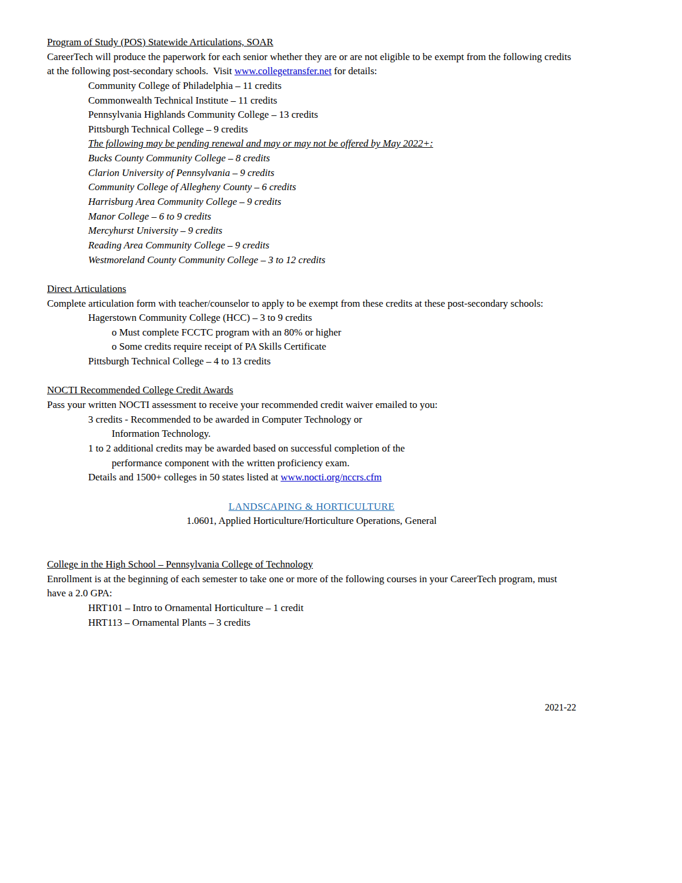Program of Study (POS) Statewide Articulations, SOAR
CareerTech will produce the paperwork for each senior whether they are or are not eligible to be exempt from the following credits at the following post-secondary schools. Visit www.collegetransfer.net for details:
Community College of Philadelphia – 11 credits
Commonwealth Technical Institute – 11 credits
Pennsylvania Highlands Community College – 13 credits
Pittsburgh Technical College – 9 credits
The following may be pending renewal and may or may not be offered by May 2022+:
Bucks County Community College – 8 credits
Clarion University of Pennsylvania – 9 credits
Community College of Allegheny County – 6 credits
Harrisburg Area Community College – 9 credits
Manor College – 6 to 9 credits
Mercyhurst University – 9 credits
Reading Area Community College – 9 credits
Westmoreland County Community College – 3 to 12 credits
Direct Articulations
Complete articulation form with teacher/counselor to apply to be exempt from these credits at these post-secondary schools:
Hagerstown Community College (HCC) – 3 to 9 credits
Must complete FCCTC program with an 80% or higher
Some credits require receipt of PA Skills Certificate
Pittsburgh Technical College – 4 to 13 credits
NOCTI Recommended College Credit Awards
Pass your written NOCTI assessment to receive your recommended credit waiver emailed to you:
3 credits - Recommended to be awarded in Computer Technology or
Information Technology.
1 to 2 additional credits may be awarded based on successful completion of the
performance component with the written proficiency exam.
Details and 1500+ colleges in 50 states listed at www.nocti.org/nccrs.cfm
LANDSCAPING & HORTICULTURE
1.0601, Applied Horticulture/Horticulture Operations, General
College in the High School – Pennsylvania College of Technology
Enrollment is at the beginning of each semester to take one or more of the following courses in your CareerTech program, must have a 2.0 GPA:
HRT101 – Intro to Ornamental Horticulture – 1 credit
HRT113 – Ornamental Plants – 3 credits
2021-22